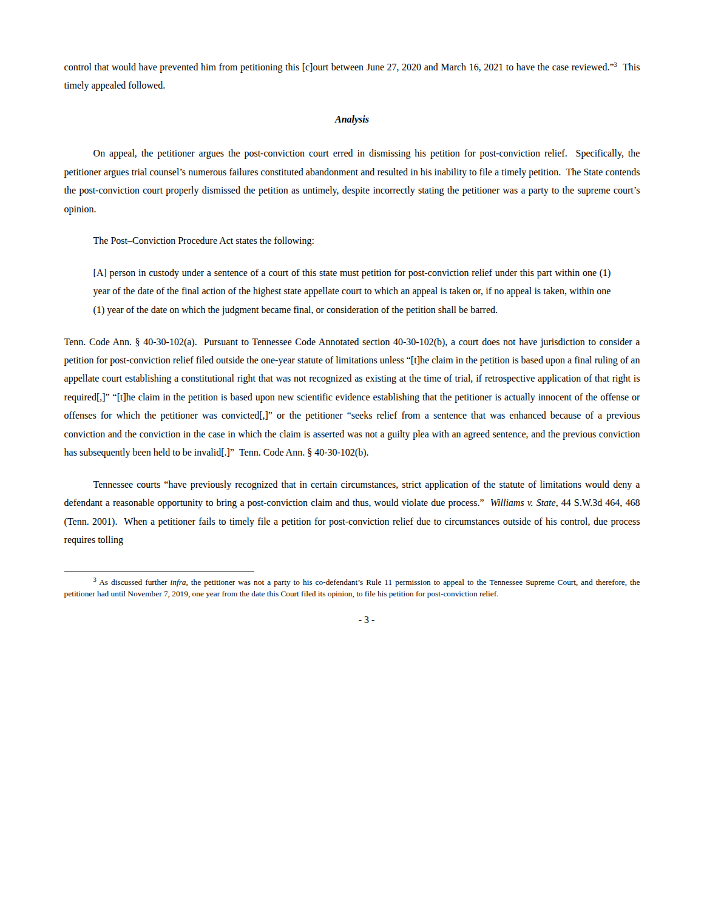control that would have prevented him from petitioning this [c]ourt between June 27, 2020 and March 16, 2021 to have the case reviewed.”3 This timely appealed followed.
Analysis
On appeal, the petitioner argues the post-conviction court erred in dismissing his petition for post-conviction relief. Specifically, the petitioner argues trial counsel’s numerous failures constituted abandonment and resulted in his inability to file a timely petition. The State contends the post-conviction court properly dismissed the petition as untimely, despite incorrectly stating the petitioner was a party to the supreme court’s opinion.
The Post–Conviction Procedure Act states the following:
[A] person in custody under a sentence of a court of this state must petition for post-conviction relief under this part within one (1) year of the date of the final action of the highest state appellate court to which an appeal is taken or, if no appeal is taken, within one (1) year of the date on which the judgment became final, or consideration of the petition shall be barred.
Tenn. Code Ann. § 40-30-102(a). Pursuant to Tennessee Code Annotated section 40-30-102(b), a court does not have jurisdiction to consider a petition for post-conviction relief filed outside the one-year statute of limitations unless “[t]he claim in the petition is based upon a final ruling of an appellate court establishing a constitutional right that was not recognized as existing at the time of trial, if retrospective application of that right is required[,]” “[t]he claim in the petition is based upon new scientific evidence establishing that the petitioner is actually innocent of the offense or offenses for which the petitioner was convicted[,]” or the petitioner “seeks relief from a sentence that was enhanced because of a previous conviction and the conviction in the case in which the claim is asserted was not a guilty plea with an agreed sentence, and the previous conviction has subsequently been held to be invalid[.]” Tenn. Code Ann. § 40-30-102(b).
Tennessee courts “have previously recognized that in certain circumstances, strict application of the statute of limitations would deny a defendant a reasonable opportunity to bring a post-conviction claim and thus, would violate due process.” Williams v. State, 44 S.W.3d 464, 468 (Tenn. 2001). When a petitioner fails to timely file a petition for post-conviction relief due to circumstances outside of his control, due process requires tolling
3 As discussed further infra, the petitioner was not a party to his co-defendant’s Rule 11 permission to appeal to the Tennessee Supreme Court, and therefore, the petitioner had until November 7, 2019, one year from the date this Court filed its opinion, to file his petition for post-conviction relief.
- 3 -